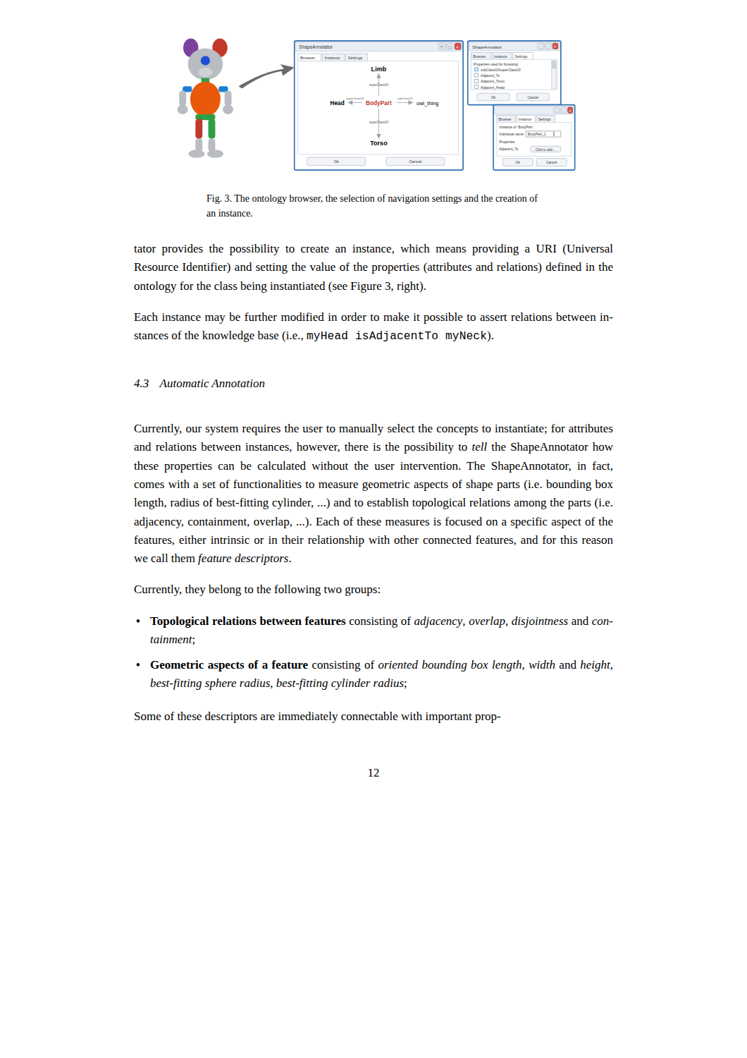Screenshot composite of the ShapeAnnotator interface A segmented 3D cartoon mouse model on the left with colored body parts, an arrow pointing to three overlapping ShapeAnnotator dialog windows: an ontology browser showing a class hierarchy with BodyPart, Limb, Head, Torso and owl_thing; a Settings tab listing properties used for browsing; and an Instance tab for creating an individual of BodyPart. ShapeAnnotator ? □ × Browser Instance Settings Limb superClassOf Head superClassOf BodyPart subClassOf owl_thing superClassOf Torso Ok Cancel ShapeAnnotator × Browser Instance Settings Properties used for browsing subClassOf/superClassOf Adjacent_To Adjacent_Torso Adjacent_Head Ok Cancel × Browser Instance Settings Instance of: BodyPart Individual name: BodyPart_1 Properties Adjacent_To Click to add ... Ok Cancel
Fig. 3. The ontology browser, the selection of navigation settings and the creation of an instance.
tator provides the possibility to create an instance, which means providing a URI (Universal Resource Identifier) and setting the value of the properties (attributes and relations) defined in the ontology for the class being instantiated (see Figure 3, right).
Each instance may be further modified in order to make it possible to assert relations between instances of the knowledge base (i.e., myHead isAdjacentTo myNeck).
4.3 Automatic Annotation
Currently, our system requires the user to manually select the concepts to instantiate; for attributes and relations between instances, however, there is the possibility to tell the ShapeAnnotator how these properties can be calculated without the user intervention. The ShapeAnnotator, in fact, comes with a set of functionalities to measure geometric aspects of shape parts (i.e. bounding box length, radius of best-fitting cylinder, ...) and to establish topological relations among the parts (i.e. adjacency, containment, overlap, ...). Each of these measures is focused on a specific aspect of the features, either intrinsic or in their relationship with other connected features, and for this reason we call them feature descriptors.
Currently, they belong to the following two groups:
Topological relations between features consisting of adjacency, overlap, disjointness and containment;
Geometric aspects of a feature consisting of oriented bounding box length, width and height, best-fitting sphere radius, best-fitting cylinder radius;
Some of these descriptors are immediately connectable with important prop-
12